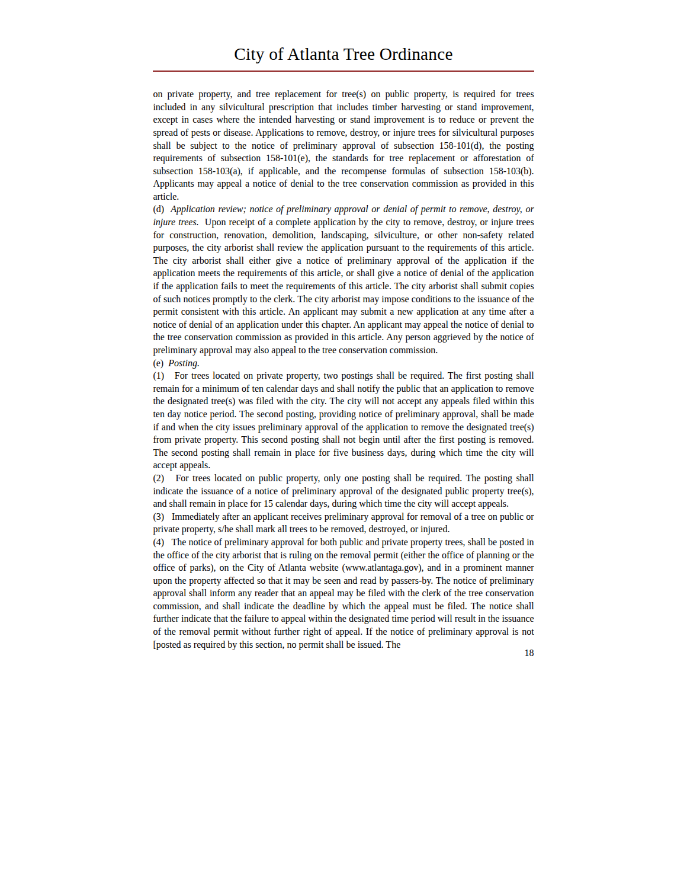City of Atlanta Tree Ordinance
on private property, and tree replacement for tree(s) on public property, is required for trees included in any silvicultural prescription that includes timber harvesting or stand improvement, except in cases where the intended harvesting or stand improvement is to reduce or prevent the spread of pests or disease. Applications to remove, destroy, or injure trees for silvicultural purposes shall be subject to the notice of preliminary approval of subsection 158-101(d), the posting requirements of subsection 158-101(e), the standards for tree replacement or afforestation of subsection 158-103(a), if applicable, and the recompense formulas of subsection 158-103(b). Applicants may appeal a notice of denial to the tree conservation commission as provided in this article.
(d) Application review; notice of preliminary approval or denial of permit to remove, destroy, or injure trees. Upon receipt of a complete application by the city to remove, destroy, or injure trees for construction, renovation, demolition, landscaping, silviculture, or other non-safety related purposes, the city arborist shall review the application pursuant to the requirements of this article. The city arborist shall either give a notice of preliminary approval of the application if the application meets the requirements of this article, or shall give a notice of denial of the application if the application fails to meet the requirements of this article. The city arborist shall submit copies of such notices promptly to the clerk. The city arborist may impose conditions to the issuance of the permit consistent with this article. An applicant may submit a new application at any time after a notice of denial of an application under this chapter. An applicant may appeal the notice of denial to the tree conservation commission as provided in this article. Any person aggrieved by the notice of preliminary approval may also appeal to the tree conservation commission.
(e) Posting.
(1) For trees located on private property, two postings shall be required. The first posting shall remain for a minimum of ten calendar days and shall notify the public that an application to remove the designated tree(s) was filed with the city. The city will not accept any appeals filed within this ten day notice period. The second posting, providing notice of preliminary approval, shall be made if and when the city issues preliminary approval of the application to remove the designated tree(s) from private property. This second posting shall not begin until after the first posting is removed. The second posting shall remain in place for five business days, during which time the city will accept appeals.
(2) For trees located on public property, only one posting shall be required. The posting shall indicate the issuance of a notice of preliminary approval of the designated public property tree(s), and shall remain in place for 15 calendar days, during which time the city will accept appeals.
(3) Immediately after an applicant receives preliminary approval for removal of a tree on public or private property, s/he shall mark all trees to be removed, destroyed, or injured.
(4) The notice of preliminary approval for both public and private property trees, shall be posted in the office of the city arborist that is ruling on the removal permit (either the office of planning or the office of parks), on the City of Atlanta website (www.atlantaga.gov), and in a prominent manner upon the property affected so that it may be seen and read by passers-by. The notice of preliminary approval shall inform any reader that an appeal may be filed with the clerk of the tree conservation commission, and shall indicate the deadline by which the appeal must be filed. The notice shall further indicate that the failure to appeal within the designated time period will result in the issuance of the removal permit without further right of appeal. If the notice of preliminary approval is not [posted as required by this section, no permit shall be issued. The
18